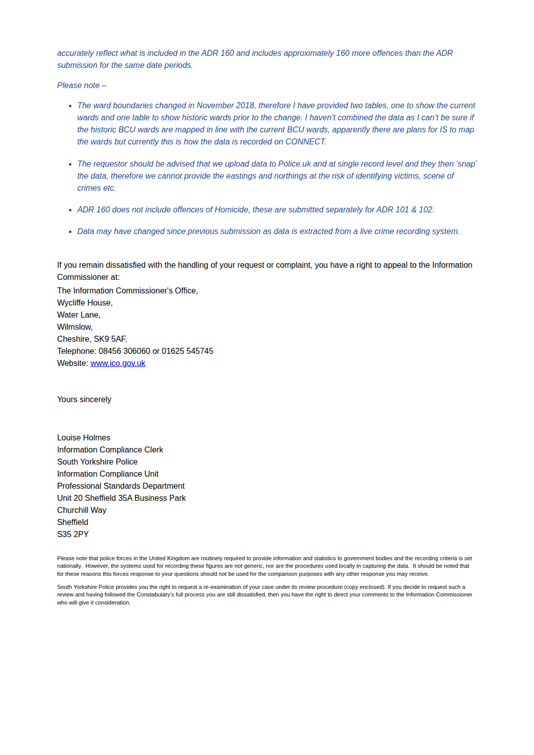accurately reflect what is included in the ADR 160 and includes approximately 160 more offences than the ADR submission for the same date periods.
Please note –
The ward boundaries changed in November 2018, therefore I have provided two tables, one to show the current wards and one table to show historic wards prior to the change. I haven’t combined the data as I can’t be sure if the historic BCU wards are mapped in line with the current BCU wards, apparently there are plans for IS to map the wards but currently this is how the data is recorded on CONNECT.
The requestor should be advised that we upload data to Police.uk and at single record level and they then ‘snap’ the data, therefore we cannot provide the eastings and northings at the risk of identifying victims, scene of crimes etc.
ADR 160 does not include offences of Homicide, these are submitted separately for ADR 101 & 102.
Data may have changed since previous submission as data is extracted from a live crime recording system.
If you remain dissatisfied with the handling of your request or complaint, you have a right to appeal to the Information Commissioner at:
The Information Commissioner's Office,
Wycliffe House,
Water Lane,
Wilmslow,
Cheshire, SK9 5AF.
Telephone: 08456 306060 or 01625 545745
Website: www.ico.gov.uk
Yours sincerely
Louise Holmes
Information Compliance Clerk
South Yorkshire Police
Information Compliance Unit
Professional Standards Department
Unit 20 Sheffield 35A Business Park
Churchill Way
Sheffield
S35 2PY
Please note that police forces in the United Kingdom are routinely required to provide information and statistics to government bodies and the recording criteria is set nationally. However, the systems used for recording these figures are not generic, nor are the procedures used locally in capturing the data. It should be noted that for these reasons this forces response to your questions should not be used for the comparison purposes with any other response you may receive.
South Yorkshire Police provides you the right to request a re-examination of your case under its review procedure (copy enclosed). If you decide to request such a review and having followed the Constabulary’s full process you are still dissatisfied, then you have the right to direct your comments to the Information Commissioner who will give it consideration.